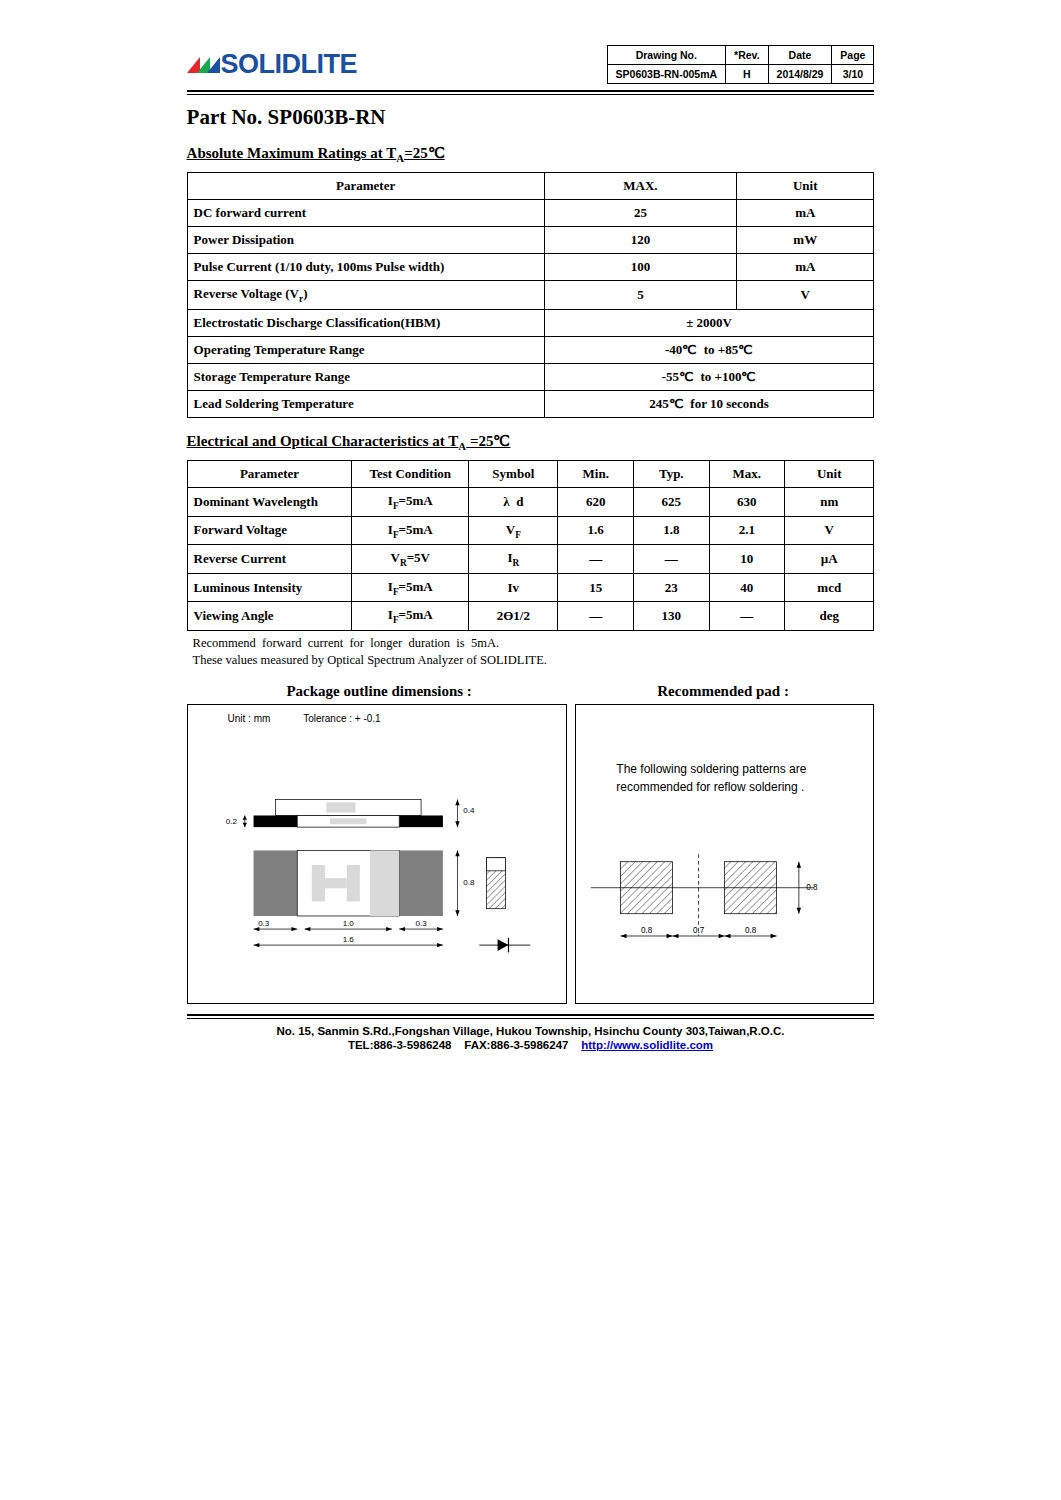SOLIDLITE
| Drawing No. | *Rev. | Date | Page |
| SP0603B-RN-005mA | H | 2014/8/29 | 3/10 |
Part No. SP0603B-RN
Absolute Maximum Ratings at TA=25℃
| Parameter | MAX. | Unit |
| --- | --- | --- |
| DC forward current | 25 | mA |
| Power Dissipation | 120 | mW |
| Pulse Current (1/10 duty, 100ms Pulse width) | 100 | mA |
| Reverse Voltage (V r ) | 5 | V |
| Electrostatic Discharge Classification(HBM) | ± 2000V |
| Operating Temperature Range | -40℃ to +85℃ |
| Storage Temperature Range | -55℃ to +100℃ |
| Lead Soldering Temperature | 245℃ for 10 seconds |
Electrical and Optical Characteristics at TA =25℃
| Parameter | Test Condition | Symbol | Min. | Typ. | Max. | Unit |
| --- | --- | --- | --- | --- | --- | --- |
| Dominant Wavelength | I F =5mA | λ d | 620 | 625 | 630 | nm |
| Forward Voltage | I F =5mA | V F | 1.6 | 1.8 | 2.1 | V |
| Reverse Current | V R =5V | I R | — | — | 10 | µA |
| Luminous Intensity | I F =5mA | Iv | 15 | 23 | 40 | mcd |
| Viewing Angle | I F =5mA | 2ϴ1/2 | — | 130 | — | deg |
Recommend forward current for longer duration is 5mA.
These values measured by Optical Spectrum Analyzer of SOLIDLITE.
Package outline dimensions :
Recommended pad :
Unit : mm Tolerance : + -0.1
0.2 0.4 0.8 0.3 1.0 0.3 1.6
The following soldering patterns are
recommended for reflow soldering .
0.8 0.8 0.7 0.8
No. 15, Sanmin S.Rd.,Fongshan Village, Hukou Township, Hsinchu County 303,Taiwan,R.O.C.
TEL:886-3-5986248 FAX:886-3-5986247 http://www.solidlite.com